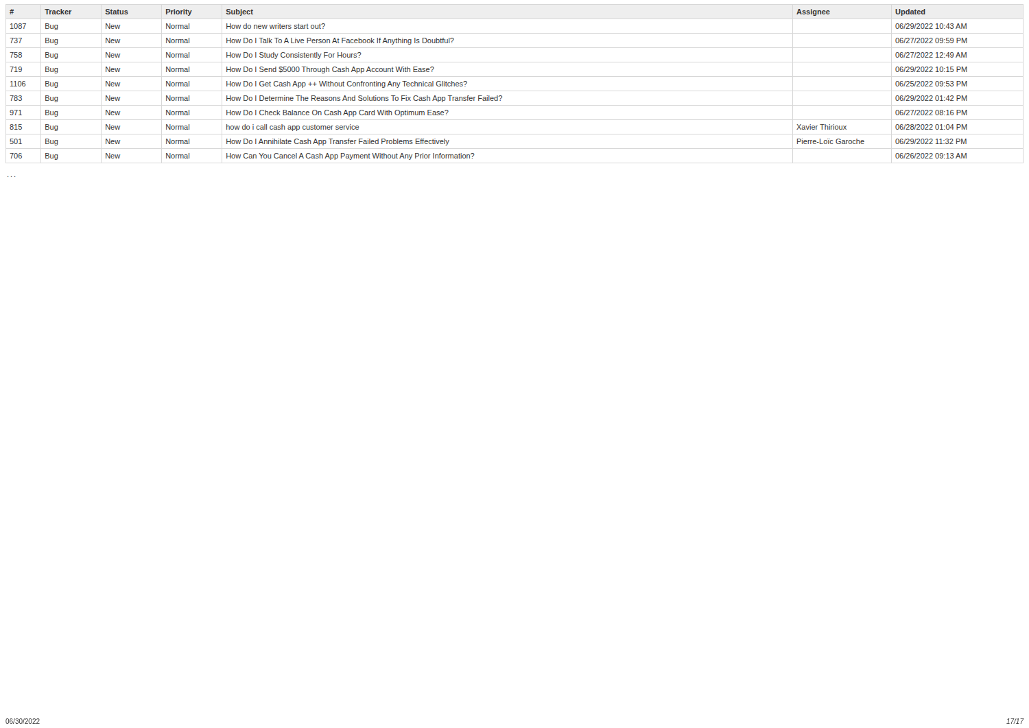| # | Tracker | Status | Priority | Subject | Assignee | Updated |
| --- | --- | --- | --- | --- | --- | --- |
| 1087 | Bug | New | Normal | How do new writers start out? | | 06/29/2022 10:43 AM |
| 737 | Bug | New | Normal | How Do I Talk To A Live Person At Facebook If Anything Is Doubtful? | | 06/27/2022 09:59 PM |
| 758 | Bug | New | Normal | How Do I Study Consistently For Hours? | | 06/27/2022 12:49 AM |
| 719 | Bug | New | Normal | How Do I Send $5000 Through Cash App Account With Ease? | | 06/29/2022 10:15 PM |
| 1106 | Bug | New | Normal | How Do I Get Cash App ++ Without Confronting Any Technical Glitches? | | 06/25/2022 09:53 PM |
| 783 | Bug | New | Normal | How Do I Determine The Reasons And Solutions To Fix Cash App Transfer Failed? | | 06/29/2022 01:42 PM |
| 971 | Bug | New | Normal | How Do I Check Balance On Cash App Card With Optimum Ease? | | 06/27/2022 08:16 PM |
| 815 | Bug | New | Normal | how do i call cash app customer service | Xavier Thirioux | 06/28/2022 01:04 PM |
| 501 | Bug | New | Normal | How Do I Annihilate Cash App Transfer Failed Problems Effectively | Pierre-Loïc Garoche | 06/29/2022 11:32 PM |
| 706 | Bug | New | Normal | How Can You Cancel A Cash App Payment Without Any Prior Information? | | 06/26/2022 09:13 AM |
...
06/30/2022 17/17